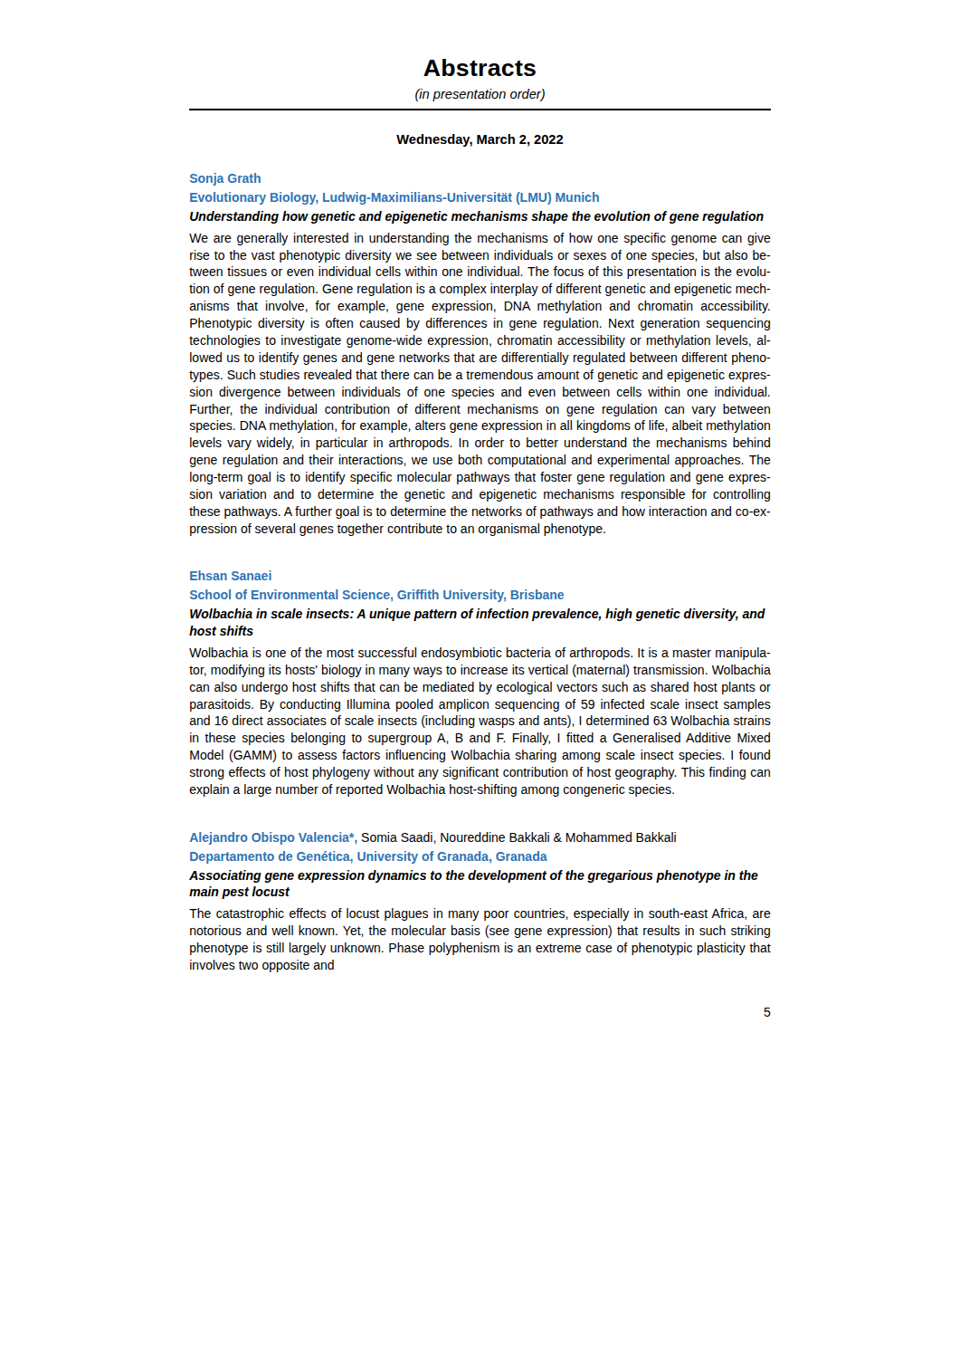Abstracts
(in presentation order)
Wednesday, March 2, 2022
Sonja Grath
Evolutionary Biology, Ludwig-Maximilians-Universität (LMU) Munich
Understanding how genetic and epigenetic mechanisms shape the evolution of gene regulation
We are generally interested in understanding the mechanisms of how one specific genome can give rise to the vast phenotypic diversity we see between individuals or sexes of one species, but also between tissues or even individual cells within one individual. The focus of this presentation is the evolution of gene regulation. Gene regulation is a complex interplay of different genetic and epigenetic mechanisms that involve, for example, gene expression, DNA methylation and chromatin accessibility. Phenotypic diversity is often caused by differences in gene regulation. Next generation sequencing technologies to investigate genome-wide expression, chromatin accessibility or methylation levels, allowed us to identify genes and gene networks that are differentially regulated between different phenotypes. Such studies revealed that there can be a tremendous amount of genetic and epigenetic expression divergence between individuals of one species and even between cells within one individual. Further, the individual contribution of different mechanisms on gene regulation can vary between species. DNA methylation, for example, alters gene expression in all kingdoms of life, albeit methylation levels vary widely, in particular in arthropods. In order to better understand the mechanisms behind gene regulation and their interactions, we use both computational and experimental approaches. The long-term goal is to identify specific molecular pathways that foster gene regulation and gene expression variation and to determine the genetic and epigenetic mechanisms responsible for controlling these pathways. A further goal is to determine the networks of pathways and how interaction and co-expression of several genes together contribute to an organismal phenotype.
Ehsan Sanaei
School of Environmental Science, Griffith University, Brisbane
Wolbachia in scale insects: A unique pattern of infection prevalence, high genetic diversity, and host shifts
Wolbachia is one of the most successful endosymbiotic bacteria of arthropods. It is a master manipulator, modifying its hosts' biology in many ways to increase its vertical (maternal) transmission. Wolbachia can also undergo host shifts that can be mediated by ecological vectors such as shared host plants or parasitoids. By conducting Illumina pooled amplicon sequencing of 59 infected scale insect samples and 16 direct associates of scale insects (including wasps and ants), I determined 63 Wolbachia strains in these species belonging to supergroup A, B and F. Finally, I fitted a Generalised Additive Mixed Model (GAMM) to assess factors influencing Wolbachia sharing among scale insect species. I found strong effects of host phylogeny without any significant contribution of host geography. This finding can explain a large number of reported Wolbachia host-shifting among congeneric species.
Alejandro Obispo Valencia*, Somia Saadi, Noureddine Bakkali & Mohammed Bakkali
Departamento de Genética, University of Granada, Granada
Associating gene expression dynamics to the development of the gregarious phenotype in the main pest locust
The catastrophic effects of locust plagues in many poor countries, especially in south-east Africa, are notorious and well known. Yet, the molecular basis (see gene expression) that results in such striking phenotype is still largely unknown. Phase polyphenism is an extreme case of phenotypic plasticity that involves two opposite and
5